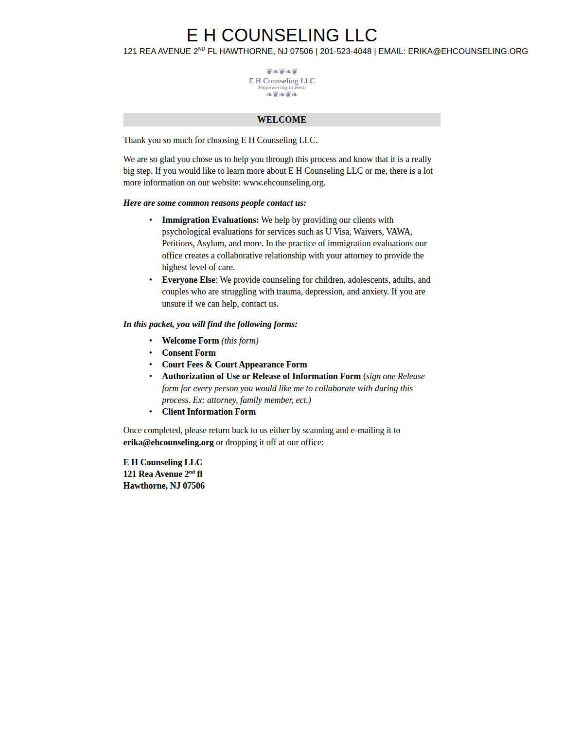E H COUNSELING LLC
121 REA AVENUE 2ND FL HAWTHORNE, NJ 07506 | 201-523-4048 | EMAIL: ERIKA@EHCOUNSELING.ORG
❦❧❦❧❦
E H Counseling LLC
Empowering to Heal
❧❦❧❦❧
WELCOME
Thank you so much for choosing E H Counseling LLC.
We are so glad you chose us to help you through this process and know that it is a really big step. If you would like to learn more about E H Counseling LLC or me, there is a lot more information on our website: www.ehcounseling.org.
Here are some common reasons people contact us:
Immigration Evaluations: We help by providing our clients with psychological evaluations for services such as U Visa, Waivers, VAWA, Petitions, Asylum, and more. In the practice of immigration evaluations our office creates a collaborative relationship with your attorney to provide the highest level of care.
Everyone Else: We provide counseling for children, adolescents, adults, and couples who are struggling with trauma, depression, and anxiety. If you are unsure if we can help, contact us.
In this packet, you will find the following forms:
Welcome Form (this form)
Consent Form
Court Fees & Court Appearance Form
Authorization of Use or Release of Information Form (sign one Release form for every person you would like me to collaborate with during this process. Ex: attorney, family member, ect.)
Client Information Form
Once completed, please return back to us either by scanning and e-mailing it to erika@ehcounseling.org or dropping it off at our office:
E H Counseling LLC
121 Rea Avenue 2nd fl
Hawthorne, NJ 07506